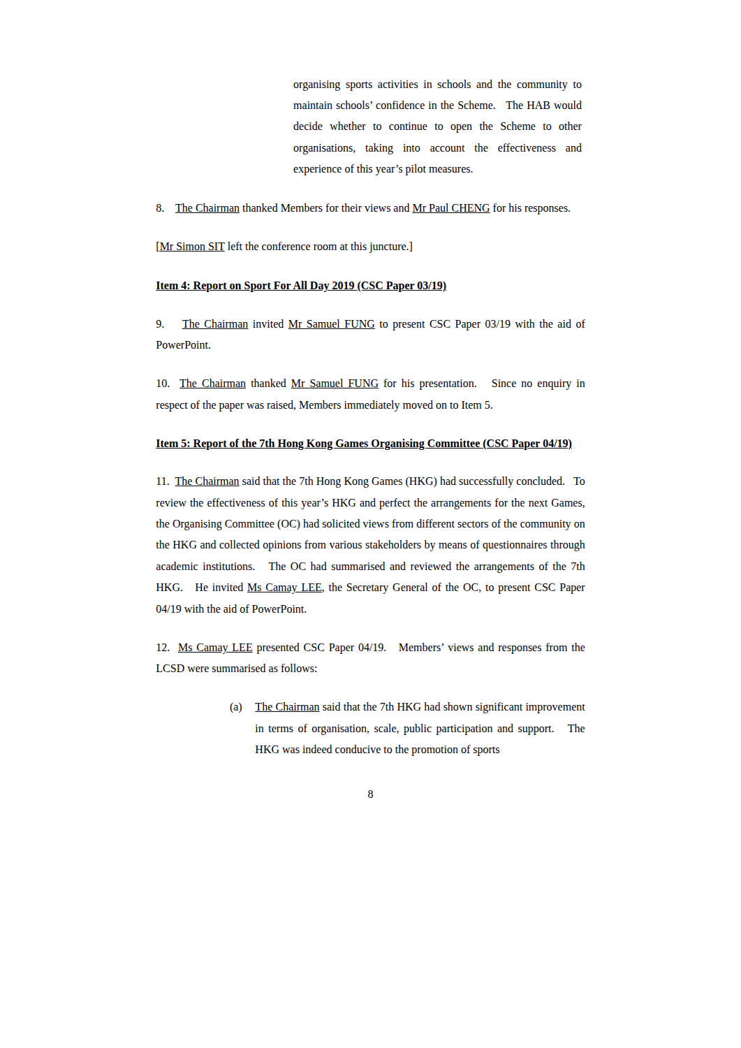organising sports activities in schools and the community to maintain schools’ confidence in the Scheme. The HAB would decide whether to continue to open the Scheme to other organisations, taking into account the effectiveness and experience of this year’s pilot measures.
8. The Chairman thanked Members for their views and Mr Paul CHENG for his responses.
[Mr Simon SIT left the conference room at this juncture.]
Item 4: Report on Sport For All Day 2019 (CSC Paper 03/19)
9. The Chairman invited Mr Samuel FUNG to present CSC Paper 03/19 with the aid of PowerPoint.
10. The Chairman thanked Mr Samuel FUNG for his presentation. Since no enquiry in respect of the paper was raised, Members immediately moved on to Item 5.
Item 5: Report of the 7th Hong Kong Games Organising Committee (CSC Paper 04/19)
11. The Chairman said that the 7th Hong Kong Games (HKG) had successfully concluded. To review the effectiveness of this year’s HKG and perfect the arrangements for the next Games, the Organising Committee (OC) had solicited views from different sectors of the community on the HKG and collected opinions from various stakeholders by means of questionnaires through academic institutions. The OC had summarised and reviewed the arrangements of the 7th HKG. He invited Ms Camay LEE, the Secretary General of the OC, to present CSC Paper 04/19 with the aid of PowerPoint.
12. Ms Camay LEE presented CSC Paper 04/19. Members’ views and responses from the LCSD were summarised as follows:
(a) The Chairman said that the 7th HKG had shown significant improvement in terms of organisation, scale, public participation and support. The HKG was indeed conducive to the promotion of sports
8